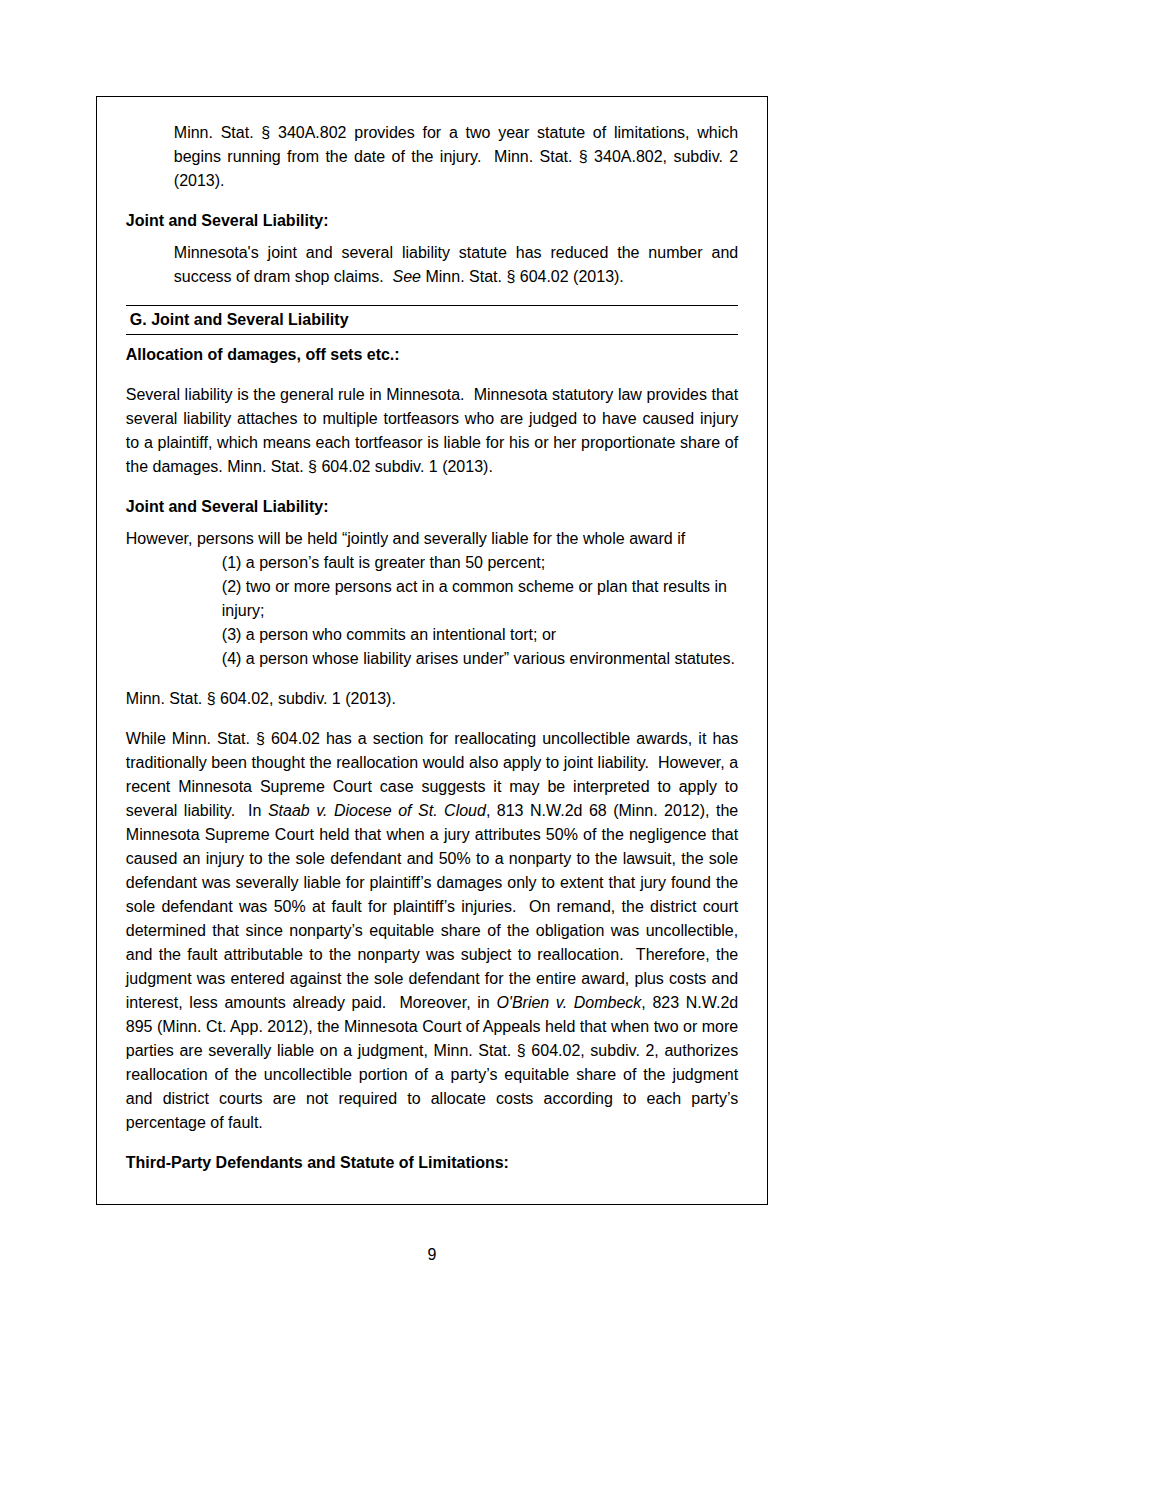Minn. Stat. § 340A.802 provides for a two year statute of limitations, which begins running from the date of the injury. Minn. Stat. § 340A.802, subdiv. 2 (2013).
Joint and Several Liability:
Minnesota's joint and several liability statute has reduced the number and success of dram shop claims. See Minn. Stat. § 604.02 (2013).
G. Joint and Several Liability
Allocation of damages, off sets etc.:
Several liability is the general rule in Minnesota. Minnesota statutory law provides that several liability attaches to multiple tortfeasors who are judged to have caused injury to a plaintiff, which means each tortfeasor is liable for his or her proportionate share of the damages. Minn. Stat. § 604.02 subdiv. 1 (2013).
Joint and Several Liability:
However, persons will be held “jointly and severally liable for the whole award if
(1) a person’s fault is greater than 50 percent;
(2) two or more persons act in a common scheme or plan that results in injury;
(3) a person who commits an intentional tort; or
(4) a person whose liability arises under” various environmental statutes.
Minn. Stat. § 604.02, subdiv. 1 (2013).
While Minn. Stat. § 604.02 has a section for reallocating uncollectible awards, it has traditionally been thought the reallocation would also apply to joint liability. However, a recent Minnesota Supreme Court case suggests it may be interpreted to apply to several liability. In Staab v. Diocese of St. Cloud, 813 N.W.2d 68 (Minn. 2012), the Minnesota Supreme Court held that when a jury attributes 50% of the negligence that caused an injury to the sole defendant and 50% to a nonparty to the lawsuit, the sole defendant was severally liable for plaintiff’s damages only to extent that jury found the sole defendant was 50% at fault for plaintiff’s injuries. On remand, the district court determined that since nonparty’s equitable share of the obligation was uncollectible, and the fault attributable to the nonparty was subject to reallocation. Therefore, the judgment was entered against the sole defendant for the entire award, plus costs and interest, less amounts already paid. Moreover, in O'Brien v. Dombeck, 823 N.W.2d 895 (Minn. Ct. App. 2012), the Minnesota Court of Appeals held that when two or more parties are severally liable on a judgment, Minn. Stat. § 604.02, subdiv. 2, authorizes reallocation of the uncollectible portion of a party’s equitable share of the judgment and district courts are not required to allocate costs according to each party’s percentage of fault.
Third-Party Defendants and Statute of Limitations:
9